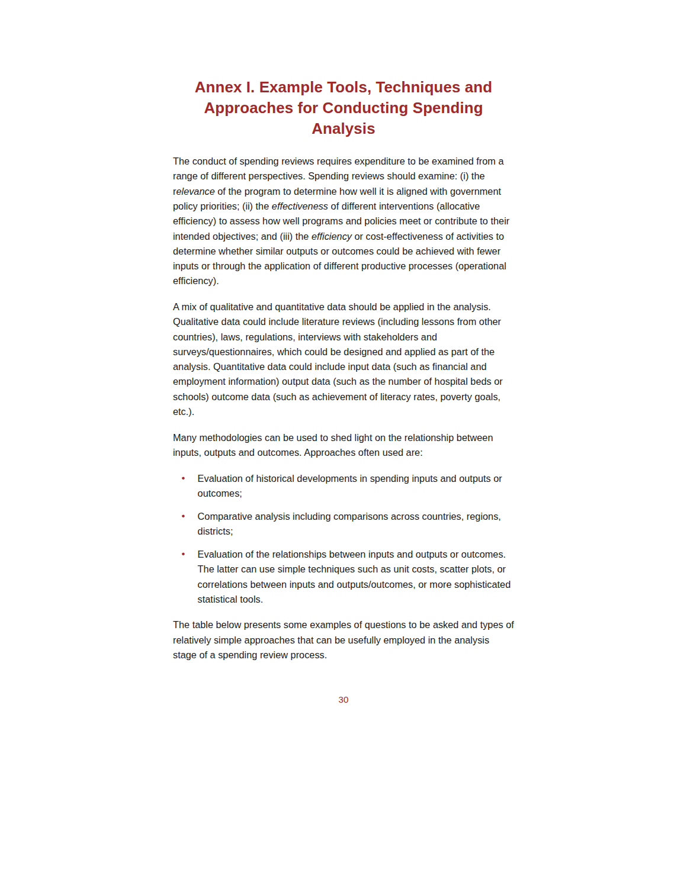Annex I. Example Tools, Techniques and Approaches for Conducting Spending Analysis
The conduct of spending reviews requires expenditure to be examined from a range of different perspectives. Spending reviews should examine: (i) the relevance of the program to determine how well it is aligned with government policy priorities; (ii) the effectiveness of different interventions (allocative efficiency) to assess how well programs and policies meet or contribute to their intended objectives; and (iii) the efficiency or cost-effectiveness of activities to determine whether similar outputs or outcomes could be achieved with fewer inputs or through the application of different productive processes (operational efficiency).
A mix of qualitative and quantitative data should be applied in the analysis. Qualitative data could include literature reviews (including lessons from other countries), laws, regulations, interviews with stakeholders and surveys/questionnaires, which could be designed and applied as part of the analysis. Quantitative data could include input data (such as financial and employment information) output data (such as the number of hospital beds or schools) outcome data (such as achievement of literacy rates, poverty goals, etc.).
Many methodologies can be used to shed light on the relationship between inputs, outputs and outcomes. Approaches often used are:
Evaluation of historical developments in spending inputs and outputs or outcomes;
Comparative analysis including comparisons across countries, regions, districts;
Evaluation of the relationships between inputs and outputs or outcomes. The latter can use simple techniques such as unit costs, scatter plots, or correlations between inputs and outputs/outcomes, or more sophisticated statistical tools.
The table below presents some examples of questions to be asked and types of relatively simple approaches that can be usefully employed in the analysis stage of a spending review process.
30